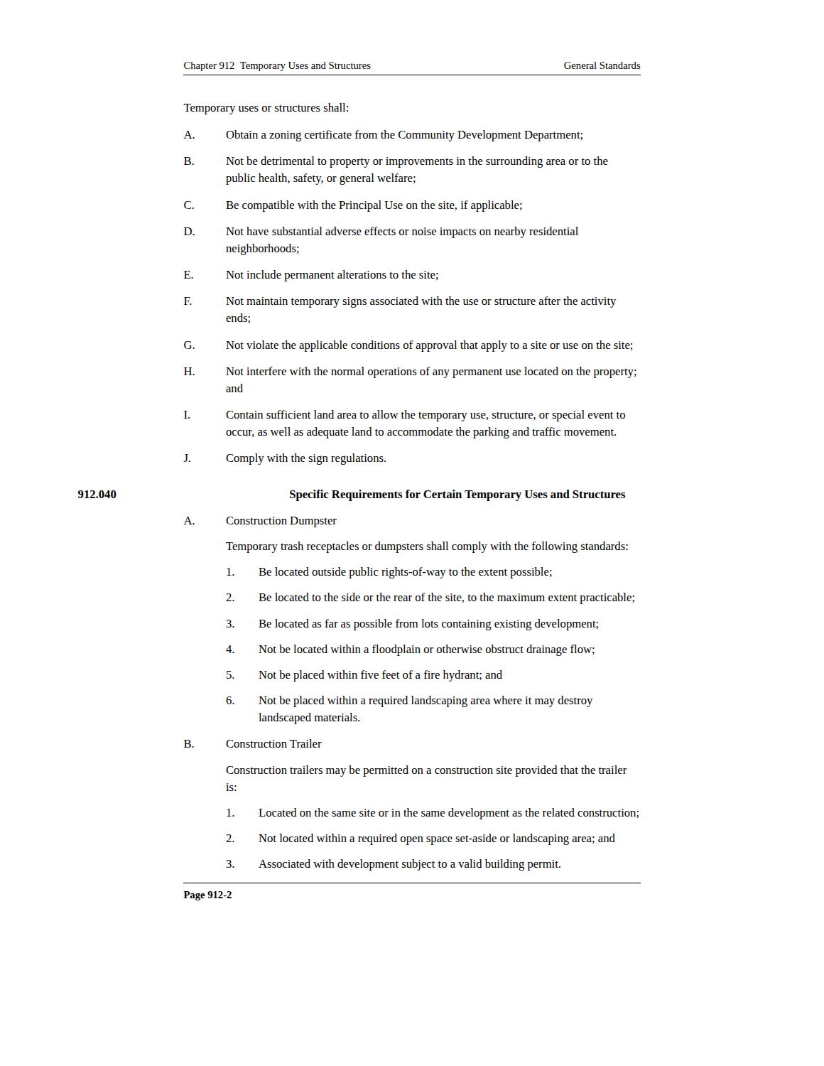Chapter 912 Temporary Uses and Structures
General Standards
Temporary uses or structures shall:
A. Obtain a zoning certificate from the Community Development Department;
B. Not be detrimental to property or improvements in the surrounding area or to the public health, safety, or general welfare;
C. Be compatible with the Principal Use on the site, if applicable;
D. Not have substantial adverse effects or noise impacts on nearby residential neighborhoods;
E. Not include permanent alterations to the site;
F. Not maintain temporary signs associated with the use or structure after the activity ends;
G. Not violate the applicable conditions of approval that apply to a site or use on the site;
H. Not interfere with the normal operations of any permanent use located on the property; and
I. Contain sufficient land area to allow the temporary use, structure, or special event to occur, as well as adequate land to accommodate the parking and traffic movement.
J. Comply with the sign regulations.
912.040 Specific Requirements for Certain Temporary Uses and Structures
A. Construction Dumpster
Temporary trash receptacles or dumpsters shall comply with the following standards:
1. Be located outside public rights-of-way to the extent possible;
2. Be located to the side or the rear of the site, to the maximum extent practicable;
3. Be located as far as possible from lots containing existing development;
4. Not be located within a floodplain or otherwise obstruct drainage flow;
5. Not be placed within five feet of a fire hydrant; and
6. Not be placed within a required landscaping area where it may destroy landscaped materials.
B. Construction Trailer
Construction trailers may be permitted on a construction site provided that the trailer is:
1. Located on the same site or in the same development as the related construction;
2. Not located within a required open space set-aside or landscaping area; and
3. Associated with development subject to a valid building permit.
Page 912-2